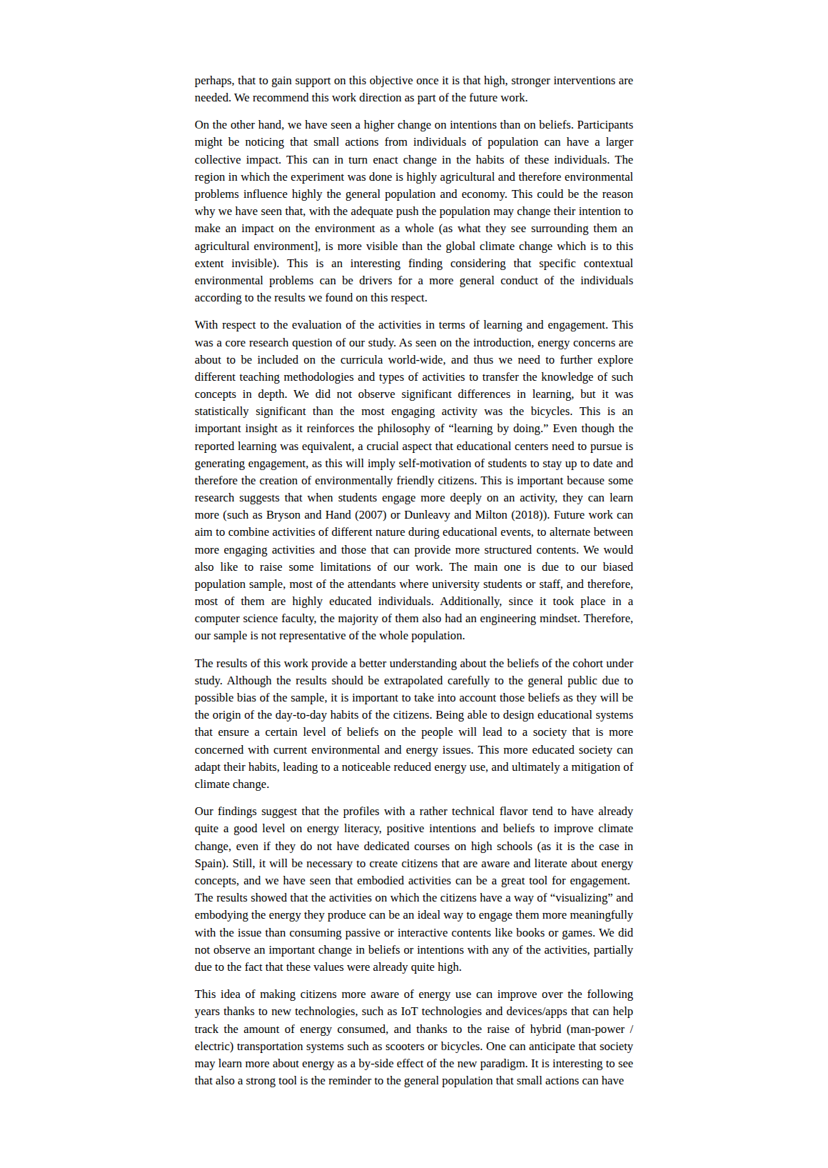perhaps, that to gain support on this objective once it is that high, stronger interventions are needed. We recommend this work direction as part of the future work.
On the other hand, we have seen a higher change on intentions than on beliefs. Participants might be noticing that small actions from individuals of population can have a larger collective impact. This can in turn enact change in the habits of these individuals. The region in which the experiment was done is highly agricultural and therefore environmental problems influence highly the general population and economy. This could be the reason why we have seen that, with the adequate push the population may change their intention to make an impact on the environment as a whole (as what they see surrounding them an agricultural environment], is more visible than the global climate change which is to this extent invisible). This is an interesting finding considering that specific contextual environmental problems can be drivers for a more general conduct of the individuals according to the results we found on this respect.
With respect to the evaluation of the activities in terms of learning and engagement. This was a core research question of our study. As seen on the introduction, energy concerns are about to be included on the curricula world-wide, and thus we need to further explore different teaching methodologies and types of activities to transfer the knowledge of such concepts in depth. We did not observe significant differences in learning, but it was statistically significant than the most engaging activity was the bicycles. This is an important insight as it reinforces the philosophy of “learning by doing.” Even though the reported learning was equivalent, a crucial aspect that educational centers need to pursue is generating engagement, as this will imply self-motivation of students to stay up to date and therefore the creation of environmentally friendly citizens. This is important because some research suggests that when students engage more deeply on an activity, they can learn more (such as Bryson and Hand (2007) or Dunleavy and Milton (2018)). Future work can aim to combine activities of different nature during educational events, to alternate between more engaging activities and those that can provide more structured contents. We would also like to raise some limitations of our work. The main one is due to our biased population sample, most of the attendants where university students or staff, and therefore, most of them are highly educated individuals. Additionally, since it took place in a computer science faculty, the majority of them also had an engineering mindset. Therefore, our sample is not representative of the whole population.
The results of this work provide a better understanding about the beliefs of the cohort under study. Although the results should be extrapolated carefully to the general public due to possible bias of the sample, it is important to take into account those beliefs as they will be the origin of the day-to-day habits of the citizens. Being able to design educational systems that ensure a certain level of beliefs on the people will lead to a society that is more concerned with current environmental and energy issues. This more educated society can adapt their habits, leading to a noticeable reduced energy use, and ultimately a mitigation of climate change.
Our findings suggest that the profiles with a rather technical flavor tend to have already quite a good level on energy literacy, positive intentions and beliefs to improve climate change, even if they do not have dedicated courses on high schools (as it is the case in Spain). Still, it will be necessary to create citizens that are aware and literate about energy concepts, and we have seen that embodied activities can be a great tool for engagement. The results showed that the activities on which the citizens have a way of “visualizing” and embodying the energy they produce can be an ideal way to engage them more meaningfully with the issue than consuming passive or interactive contents like books or games. We did not observe an important change in beliefs or intentions with any of the activities, partially due to the fact that these values were already quite high.
This idea of making citizens more aware of energy use can improve over the following years thanks to new technologies, such as IoT technologies and devices/apps that can help track the amount of energy consumed, and thanks to the raise of hybrid (man-power / electric) transportation systems such as scooters or bicycles. One can anticipate that society may learn more about energy as a by-side effect of the new paradigm. It is interesting to see that also a strong tool is the reminder to the general population that small actions can have